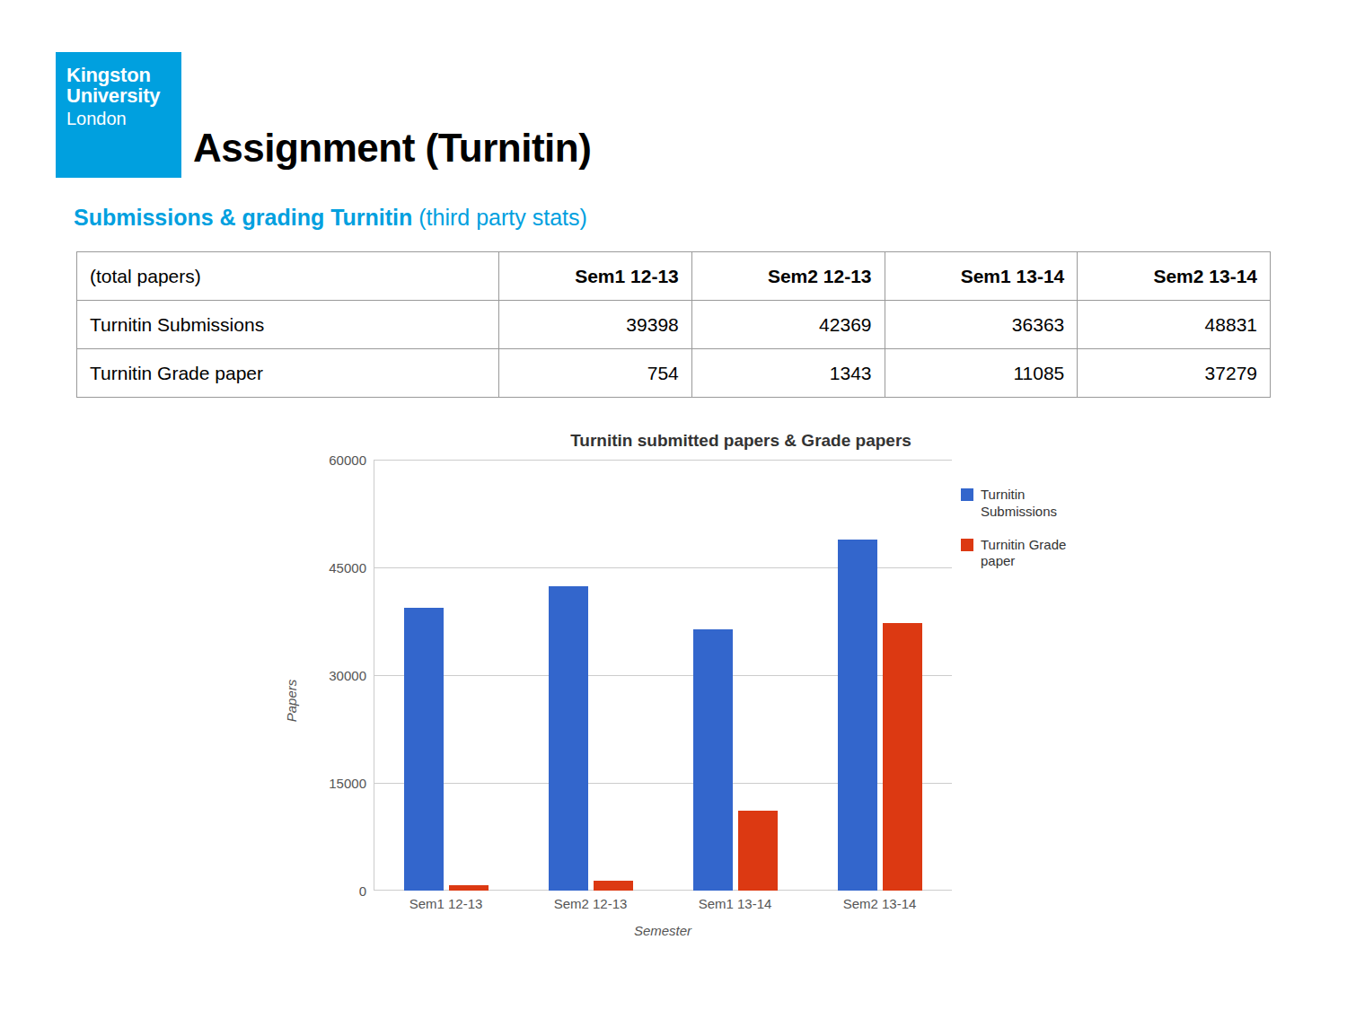Kingston University London
Assignment (Turnitin)
Submissions & grading Turnitin (third party stats)
| (total papers) | Sem1 12-13 | Sem2 12-13 | Sem1 13-14 | Sem2 13-14 |
| --- | --- | --- | --- | --- |
| Turnitin Submissions | 39398 | 42369 | 36363 | 48831 |
| Turnitin Grade paper | 754 | 1343 | 11085 | 37279 |
Turnitin submitted papers & Grade papers
Papers
60000 45000 30000 15000 0
Sem1 12-13 Sem2 12-13 Sem1 13-14 Sem2 13-14
Semester
Turnitin
Submissions
Turnitin Grade
paper